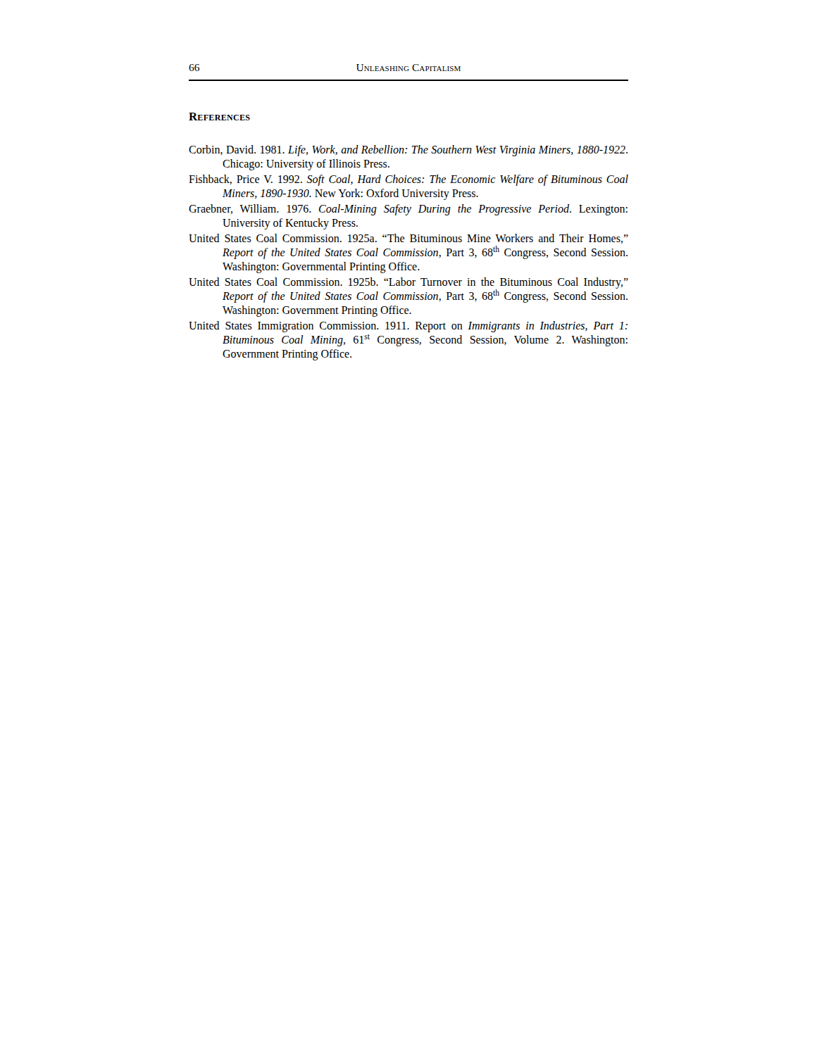66 Unleashing Capitalism
References
Corbin, David. 1981. Life, Work, and Rebellion: The Southern West Virginia Miners, 1880-1922. Chicago: University of Illinois Press.
Fishback, Price V. 1992. Soft Coal, Hard Choices: The Economic Welfare of Bituminous Coal Miners, 1890-1930. New York: Oxford University Press.
Graebner, William. 1976. Coal-Mining Safety During the Progressive Period. Lexington: University of Kentucky Press.
United States Coal Commission. 1925a. “The Bituminous Mine Workers and Their Homes,” Report of the United States Coal Commission, Part 3, 68th Congress, Second Session. Washington: Governmental Printing Office.
United States Coal Commission. 1925b. “Labor Turnover in the Bituminous Coal Industry,” Report of the United States Coal Commission, Part 3, 68th Congress, Second Session. Washington: Government Printing Office.
United States Immigration Commission. 1911. Report on Immigrants in Industries, Part 1: Bituminous Coal Mining, 61st Congress, Second Session, Volume 2. Washington: Government Printing Office.